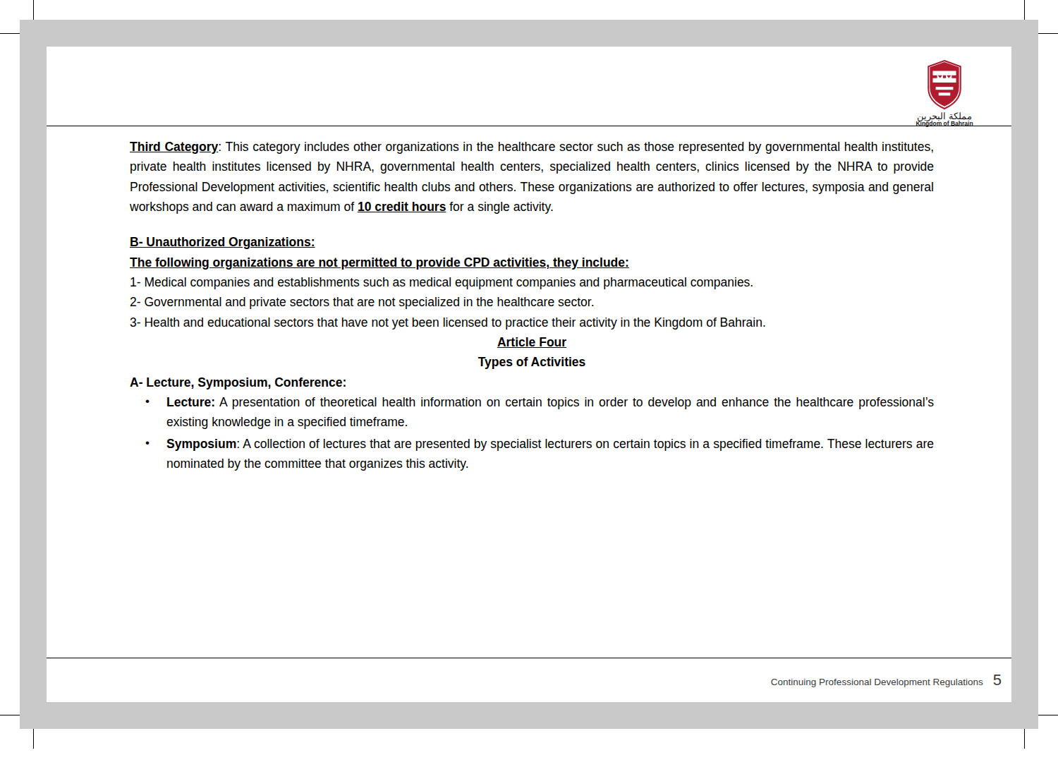مملكة البحرين
Kingdom of Bahrain
Third Category: This category includes other organizations in the healthcare sector such as those represented by governmental health institutes, private health institutes licensed by NHRA, governmental health centers, specialized health centers, clinics licensed by the NHRA to provide Professional Development activities, scientific health clubs and others. These organizations are authorized to offer lectures, symposia and general workshops and can award a maximum of 10 credit hours for a single activity.
B- Unauthorized Organizations:
The following organizations are not permitted to provide CPD activities, they include:
1- Medical companies and establishments such as medical equipment companies and pharmaceutical companies.
2- Governmental and private sectors that are not specialized in the healthcare sector.
3- Health and educational sectors that have not yet been licensed to practice their activity in the Kingdom of Bahrain.
Article Four
Types of Activities
A- Lecture, Symposium, Conference:
Lecture: A presentation of theoretical health information on certain topics in order to develop and enhance the healthcare professional’s existing knowledge in a specified timeframe.
Symposium: A collection of lectures that are presented by specialist lecturers on certain topics in a specified timeframe. These lecturers are nominated by the committee that organizes this activity.
Continuing Professional Development Regulations 5